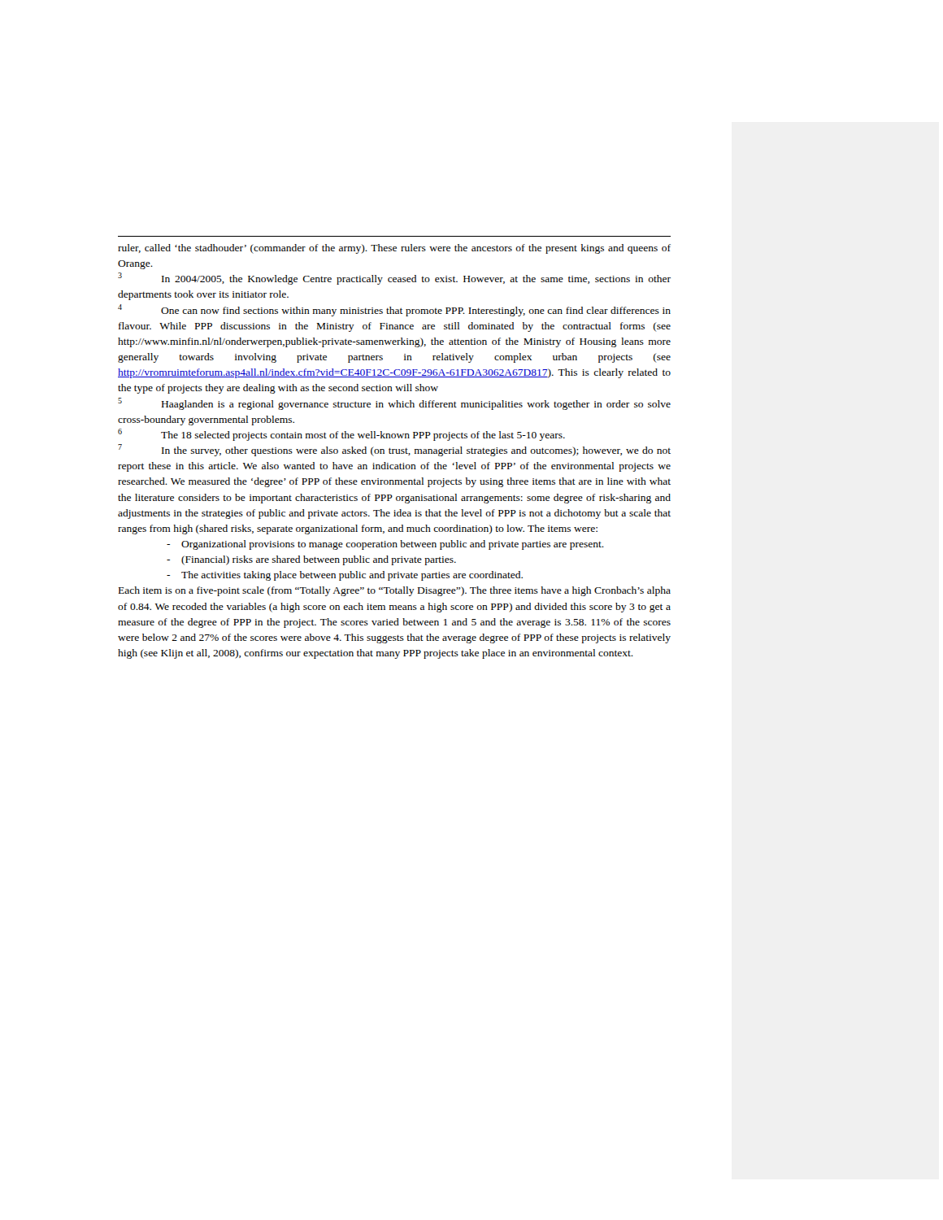ruler, called ‘the stadhouder’ (commander of the army). These rulers were the ancestors of the present kings and queens of Orange.
3 In 2004/2005, the Knowledge Centre practically ceased to exist. However, at the same time, sections in other departments took over its initiator role.
4 One can now find sections within many ministries that promote PPP. Interestingly, one can find clear differences in flavour. While PPP discussions in the Ministry of Finance are still dominated by the contractual forms (see http://www.minfin.nl/nl/onderwerpen,publiek-private-samenwerking), the attention of the Ministry of Housing leans more generally towards involving private partners in relatively complex urban projects (see http://vromruimteforum.asp4all.nl/index.cfm?vid=CE40F12C-C09F-296A-61FDA3062A67D817). This is clearly related to the type of projects they are dealing with as the second section will show
5 Haaglanden is a regional governance structure in which different municipalities work together in order so solve cross-boundary governmental problems.
6 The 18 selected projects contain most of the well-known PPP projects of the last 5-10 years.
7 In the survey, other questions were also asked (on trust, managerial strategies and outcomes); however, we do not report these in this article. We also wanted to have an indication of the ‘level of PPP’ of the environmental projects we researched. We measured the ‘degree’ of PPP of these environmental projects by using three items that are in line with what the literature considers to be important characteristics of PPP organisational arrangements: some degree of risk-sharing and adjustments in the strategies of public and private actors. The idea is that the level of PPP is not a dichotomy but a scale that ranges from high (shared risks, separate organizational form, and much coordination) to low. The items were:
Organizational provisions to manage cooperation between public and private parties are present.
(Financial) risks are shared between public and private parties.
The activities taking place between public and private parties are coordinated.
Each item is on a five-point scale (from “Totally Agree” to “Totally Disagree”). The three items have a high Cronbach’s alpha of 0.84. We recoded the variables (a high score on each item means a high score on PPP) and divided this score by 3 to get a measure of the degree of PPP in the project. The scores varied between 1 and 5 and the average is 3.58. 11% of the scores were below 2 and 27% of the scores were above 4. This suggests that the average degree of PPP of these projects is relatively high (see Klijn et all, 2008), confirms our expectation that many PPP projects take place in an environmental context.